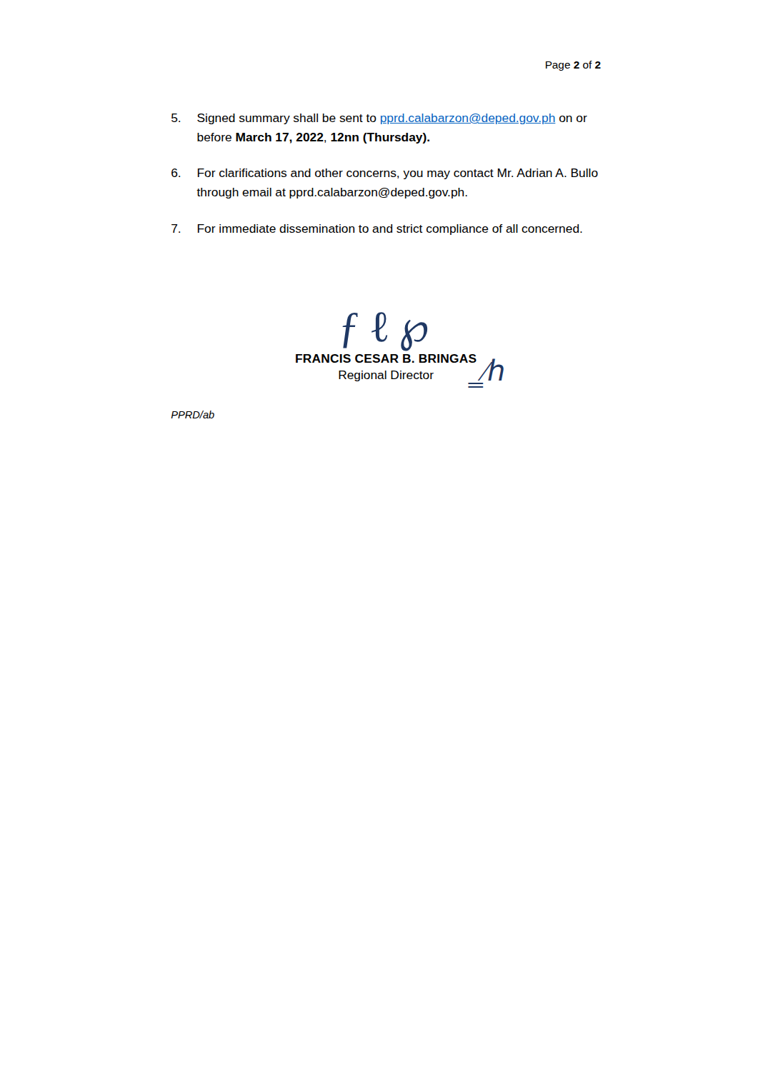Page 2 of 2
5. Signed summary shall be sent to pprd.calabarzon@deped.gov.ph on or before March 17, 2022, 12nn (Thursday).
6. For clarifications and other concerns, you may contact Mr. Adrian A. Bullo through email at pprd.calabarzon@deped.gov.ph.
7. For immediate dissemination to and strict compliance of all concerned.
ƒ ℓ ℘
FRANCIS CESAR B. BRINGAS
Regional Director
‗⁄ℎ
PPRD/ab